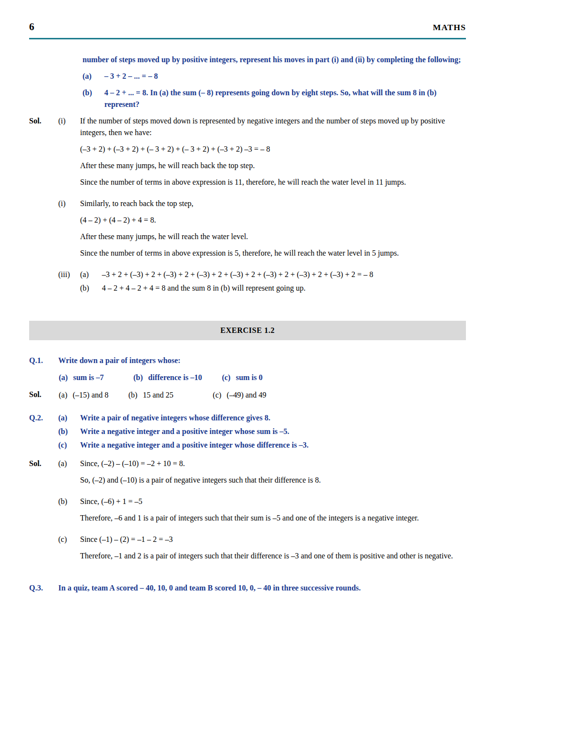6 MATHS
number of steps moved up by positive integers, represent his moves in part (i) and (ii) by completing the following;
(a)
– 3 + 2 – ... = – 8
(b)
4 – 2 + ... = 8. In (a) the sum (– 8) represents going down by eight steps. So, what will the sum 8 in (b) represent?
Sol.
(i)
If the number of steps moved down is represented by negative integers and the number of steps moved up by positive integers, then we have:
(–3 + 2) + (–3 + 2) + (– 3 + 2) + (– 3 + 2) + (–3 + 2) –3 = – 8
After these many jumps, he will reach back the top step.
Since the number of terms in above expression is 11, therefore, he will reach the water level in 11 jumps.
(i)
Similarly, to reach back the top step,
(4 – 2) + (4 – 2) + 4 = 8.
After these many jumps, he will reach the water level.
Since the number of terms in above expression is 5, therefore, he will reach the water level in 5 jumps.
(iii)
(a)
–3 + 2 + (–3) + 2 + (–3) + 2 + (–3) + 2 + (–3) + 2 + (–3) + 2 + (–3) + 2 + (–3) + 2 = – 8
(b)
4 – 2 + 4 – 2 + 4 = 8 and the sum 8 in (b) will represent going up.
EXERCISE 1.2
Q.1.
Write down a pair of integers whose:
| (a) | sum is –7 | (b) | difference is –10 | (c) | sum is 0 |
Sol.
| (a) | (–15) and 8 | (b) | 15 and 25 | (c) | (–49) and 49 |
Q.2.
(a)
Write a pair of negative integers whose difference gives 8.
(b)
Write a negative integer and a positive integer whose sum is –5.
(c)
Write a negative integer and a positive integer whose difference is –3.
Sol.
(a)
Since, (–2) – (–10) = –2 + 10 = 8.
So, (–2) and (–10) is a pair of negative integers such that their difference is 8.
(b)
Since, (–6) + 1 = –5
Therefore, –6 and 1 is a pair of integers such that their sum is –5 and one of the integers is a negative integer.
(c)
Since (–1) – (2) = –1 – 2 = –3
Therefore, –1 and 2 is a pair of integers such that their difference is –3 and one of them is positive and other is negative.
Q.3.
In a quiz, team A scored – 40, 10, 0 and team B scored 10, 0, – 40 in three successive rounds.